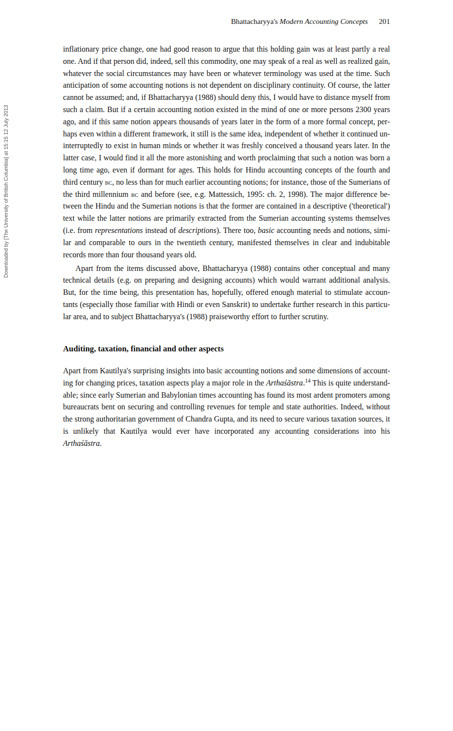Downloaded by [The University of British Columbia] at 15:15 12 July 2013
Bhattacharyya's Modern Accounting Concepts 201
inflationary price change, one had good reason to argue that this holding gain was at least partly a real one. And if that person did, indeed, sell this commodity, one may speak of a real as well as realized gain, whatever the social circumstances may have been or whatever terminology was used at the time. Such anticipation of some accounting notions is not dependent on disciplinary continuity. Of course, the latter cannot be assumed; and, if Bhattacharyya (1988) should deny this, I would have to distance myself from such a claim. But if a certain accounting notion existed in the mind of one or more persons 2300 years ago, and if this same notion appears thousands of years later in the form of a more formal concept, perhaps even within a different framework, it still is the same idea, independent of whether it continued uninterruptedly to exist in human minds or whether it was freshly conceived a thousand years later. In the latter case, I would find it all the more astonishing and worth proclaiming that such a notion was born a long time ago, even if dormant for ages. This holds for Hindu accounting concepts of the fourth and third century bc, no less than for much earlier accounting notions; for instance, those of the Sumerians of the third millennium bc and before (see, e.g. Mattessich, 1995: ch. 2, 1998). The major difference between the Hindu and the Sumerian notions is that the former are contained in a descriptive ('theoretical') text while the latter notions are primarily extracted from the Sumerian accounting systems themselves (i.e. from representations instead of descriptions). There too, basic accounting needs and notions, similar and comparable to ours in the twentieth century, manifested themselves in clear and indubitable records more than four thousand years old.
Apart from the items discussed above, Bhattacharyya (1988) contains other conceptual and many technical details (e.g. on preparing and designing accounts) which would warrant additional analysis. But, for the time being, this presentation has, hopefully, offered enough material to stimulate accountants (especially those familiar with Hindi or even Sanskrit) to undertake further research in this particular area, and to subject Bhattacharyya's (1988) praiseworthy effort to further scrutiny.
Auditing, taxation, financial and other aspects
Apart from Kautilya's surprising insights into basic accounting notions and some dimensions of accounting for changing prices, taxation aspects play a major role in the Arthaśāstra.14 This is quite understandable; since early Sumerian and Babylonian times accounting has found its most ardent promoters among bureaucrats bent on securing and controlling revenues for temple and state authorities. Indeed, without the strong authoritarian government of Chandra Gupta, and its need to secure various taxation sources, it is unlikely that Kautilya would ever have incorporated any accounting considerations into his Arthaśāstra.